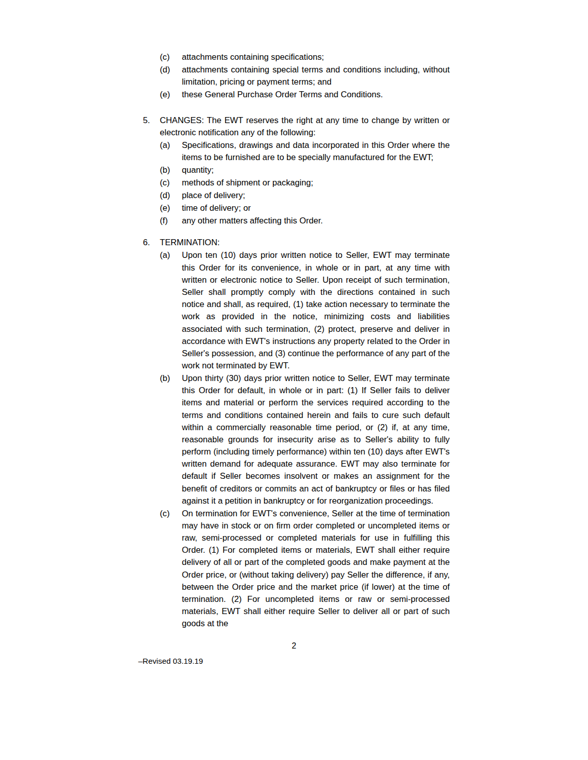(c) attachments containing specifications;
(d) attachments containing special terms and conditions including, without limitation, pricing or payment terms; and
(e) these General Purchase Order Terms and Conditions.
5.
CHANGES: The EWT reserves the right at any time to change by written or electronic notification any of the following:
(a) Specifications, drawings and data incorporated in this Order where the items to be furnished are to be specially manufactured for the EWT;
(b) quantity;
(c) methods of shipment or packaging;
(d) place of delivery;
(e) time of delivery; or
(f) any other matters affecting this Order.
6.
TERMINATION:
(a) Upon ten (10) days prior written notice to Seller, EWT may terminate this Order for its convenience, in whole or in part, at any time with written or electronic notice to Seller. Upon receipt of such termination, Seller shall promptly comply with the directions contained in such notice and shall, as required, (1) take action necessary to terminate the work as provided in the notice, minimizing costs and liabilities associated with such termination, (2) protect, preserve and deliver in accordance with EWT's instructions any property related to the Order in Seller's possession, and (3) continue the performance of any part of the work not terminated by EWT.
(b) Upon thirty (30) days prior written notice to Seller, EWT may terminate this Order for default, in whole or in part: (1) If Seller fails to deliver items and material or perform the services required according to the terms and conditions contained herein and fails to cure such default within a commercially reasonable time period, or (2) if, at any time, reasonable grounds for insecurity arise as to Seller's ability to fully perform (including timely performance) within ten (10) days after EWT's written demand for adequate assurance. EWT may also terminate for default if Seller becomes insolvent or makes an assignment for the benefit of creditors or commits an act of bankruptcy or files or has filed against it a petition in bankruptcy or for reorganization proceedings.
(c) On termination for EWT's convenience, Seller at the time of termination may have in stock or on firm order completed or uncompleted items or raw, semi-processed or completed materials for use in fulfilling this Order. (1) For completed items or materials, EWT shall either require delivery of all or part of the completed goods and make payment at the Order price, or (without taking delivery) pay Seller the difference, if any, between the Order price and the market price (if lower) at the time of termination. (2) For uncompleted items or raw or semi-processed materials, EWT shall either require Seller to deliver all or part of such goods at the
2
–Revised 03.19.19